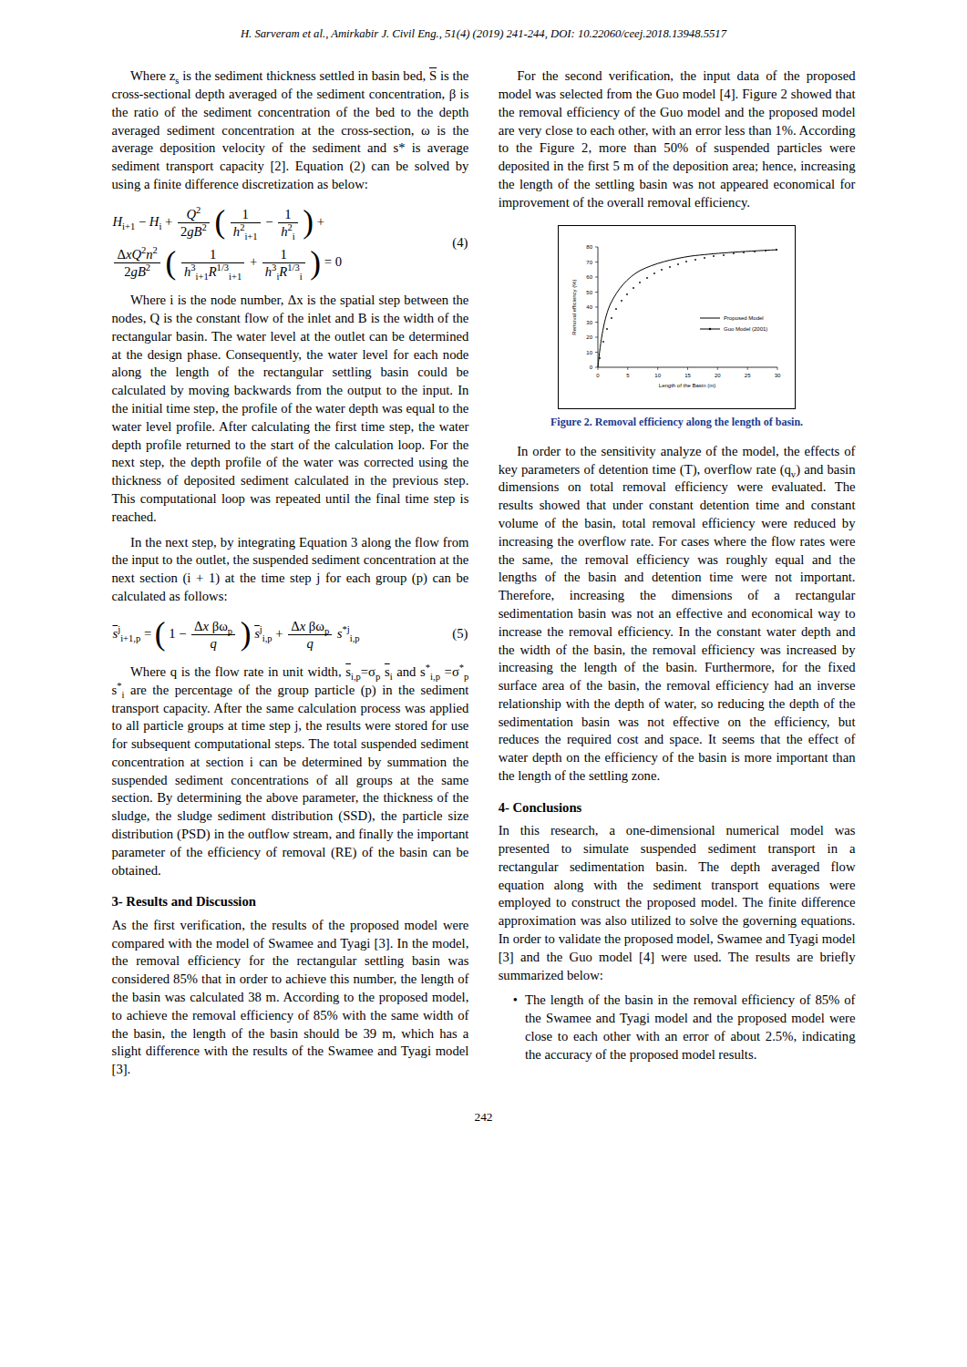H. Sarveram et al., Amirkabir J. Civil Eng., 51(4) (2019) 241-244, DOI: 10.22060/ceej.2018.13948.5517
Where zs is the sediment thickness settled in basin bed, S is the cross-sectional depth averaged of the sediment concentration, β is the ratio of the sediment concentration of the bed to the depth averaged sediment concentration at the cross-section, ω is the average deposition velocity of the sediment and s* is average sediment transport capacity [2]. Equation (2) can be solved by using a finite difference discretization as below:
| H i+1 − H i + Q 2 2 gB 2 ( 1 h 2 i+1 − 1 h 2 i ) + Δ xQ 2 n 2 2 gB 2 ( 1 h 3 i+1 R 1/3 i+1 + 1 h 3 i R 1/3 i ) = 0 | (4) |
Where i is the node number, Δx is the spatial step between the nodes, Q is the constant flow of the inlet and B is the width of the rectangular basin. The water level at the outlet can be determined at the design phase. Consequently, the water level for each node along the length of the rectangular settling basin could be calculated by moving backwards from the output to the input. In the initial time step, the profile of the water depth was equal to the water level profile. After calculating the first time step, the water depth profile returned to the start of the calculation loop. For the next step, the depth profile of the water was corrected using the thickness of deposited sediment calculated in the previous step. This computational loop was repeated until the final time step is reached.
In the next step, by integrating Equation 3 along the flow from the input to the outlet, the suspended sediment concentration at the next section (i + 1) at the time step j for each group (p) can be calculated as follows:
| s j i+1,p = ( 1 − Δ x βω p q ) s j i,p + Δ x βω p q s *j i,p | (5) |
Where q is the flow rate in unit width, si,p=σp si and s*i,p =σ*p s*i are the percentage of the group particle (p) in the sediment transport capacity. After the same calculation process was applied to all particle groups at time step j, the results were stored for use for subsequent computational steps. The total suspended sediment concentration at section i can be determined by summation the suspended sediment concentrations of all groups at the same section. By determining the above parameter, the thickness of the sludge, the sludge sediment distribution (SSD), the particle size distribution (PSD) in the outflow stream, and finally the important parameter of the efficiency of removal (RE) of the basin can be obtained.
3- Results and Discussion
As the first verification, the results of the proposed model were compared with the model of Swamee and Tyagi [3]. In the model, the removal efficiency for the rectangular settling basin was considered 85% that in order to achieve this number, the length of the basin was calculated 38 m. According to the proposed model, to achieve the removal efficiency of 85% with the same width of the basin, the length of the basin should be 39 m, which has a slight difference with the results of the Swamee and Tyagi model [3].
For the second verification, the input data of the proposed model was selected from the Guo model [4]. Figure 2 showed that the removal efficiency of the Guo model and the proposed model are very close to each other, with an error less than 1%. According to the Figure 2, more than 50% of suspended particles were deposited in the first 5 m of the deposition area; hence, increasing the length of the settling basin was not appeared economical for improvement of the overall removal efficiency.
0 10 20 30 40 50 60 70 80 0 5 10 15 20 25 30 Length of the Basin (m) Removal efficiency (%) Proposed Model Guo Model (2001)
Figure 2. Removal efficiency along the length of basin.
In order to the sensitivity analyze of the model, the effects of key parameters of detention time (T), overflow rate (qv) and basin dimensions on total removal efficiency were evaluated. The results showed that under constant detention time and constant volume of the basin, total removal efficiency were reduced by increasing the overflow rate. For cases where the flow rates were the same, the removal efficiency was roughly equal and the lengths of the basin and detention time were not important. Therefore, increasing the dimensions of a rectangular sedimentation basin was not an effective and economical way to increase the removal efficiency. In the constant water depth and the width of the basin, the removal efficiency was increased by increasing the length of the basin. Furthermore, for the fixed surface area of the basin, the removal efficiency had an inverse relationship with the depth of water, so reducing the depth of the sedimentation basin was not effective on the efficiency, but reduces the required cost and space. It seems that the effect of water depth on the efficiency of the basin is more important than the length of the settling zone.
4- Conclusions
In this research, a one-dimensional numerical model was presented to simulate suspended sediment transport in a rectangular sedimentation basin. The depth averaged flow equation along with the sediment transport equations were employed to construct the proposed model. The finite difference approximation was also utilized to solve the governing equations. In order to validate the proposed model, Swamee and Tyagi model [3] and the Guo model [4] were used. The results are briefly summarized below:
The length of the basin in the removal efficiency of 85% of the Swamee and Tyagi model and the proposed model were close to each other with an error of about 2.5%, indicating the accuracy of the proposed model results.
242